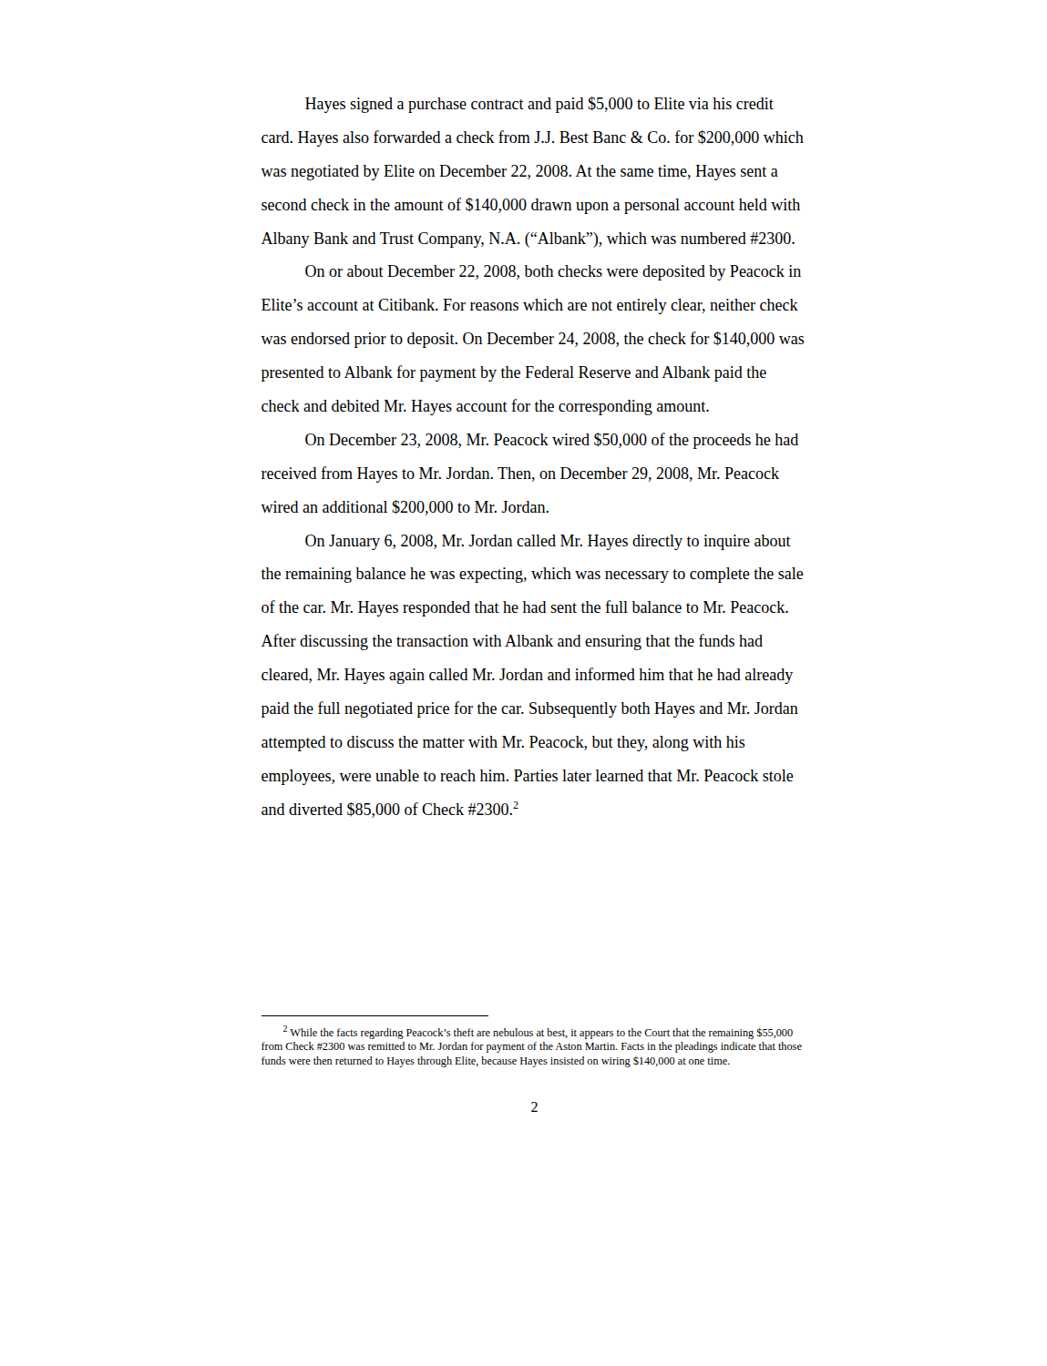Hayes signed a purchase contract and paid $5,000 to Elite via his credit card. Hayes also forwarded a check from J.J. Best Banc & Co. for $200,000 which was negotiated by Elite on December 22, 2008. At the same time, Hayes sent a second check in the amount of $140,000 drawn upon a personal account held with Albany Bank and Trust Company, N.A. (“Albank”), which was numbered #2300.
On or about December 22, 2008, both checks were deposited by Peacock in Elite’s account at Citibank. For reasons which are not entirely clear, neither check was endorsed prior to deposit. On December 24, 2008, the check for $140,000 was presented to Albank for payment by the Federal Reserve and Albank paid the check and debited Mr. Hayes account for the corresponding amount.
On December 23, 2008, Mr. Peacock wired $50,000 of the proceeds he had received from Hayes to Mr. Jordan. Then, on December 29, 2008, Mr. Peacock wired an additional $200,000 to Mr. Jordan.
On January 6, 2008, Mr. Jordan called Mr. Hayes directly to inquire about the remaining balance he was expecting, which was necessary to complete the sale of the car. Mr. Hayes responded that he had sent the full balance to Mr. Peacock. After discussing the transaction with Albank and ensuring that the funds had cleared, Mr. Hayes again called Mr. Jordan and informed him that he had already paid the full negotiated price for the car. Subsequently both Hayes and Mr. Jordan attempted to discuss the matter with Mr. Peacock, but they, along with his employees, were unable to reach him. Parties later learned that Mr. Peacock stole and diverted $85,000 of Check #2300.2
2 While the facts regarding Peacock’s theft are nebulous at best, it appears to the Court that the remaining $55,000 from Check #2300 was remitted to Mr. Jordan for payment of the Aston Martin. Facts in the pleadings indicate that those funds were then returned to Hayes through Elite, because Hayes insisted on wiring $140,000 at one time.
2